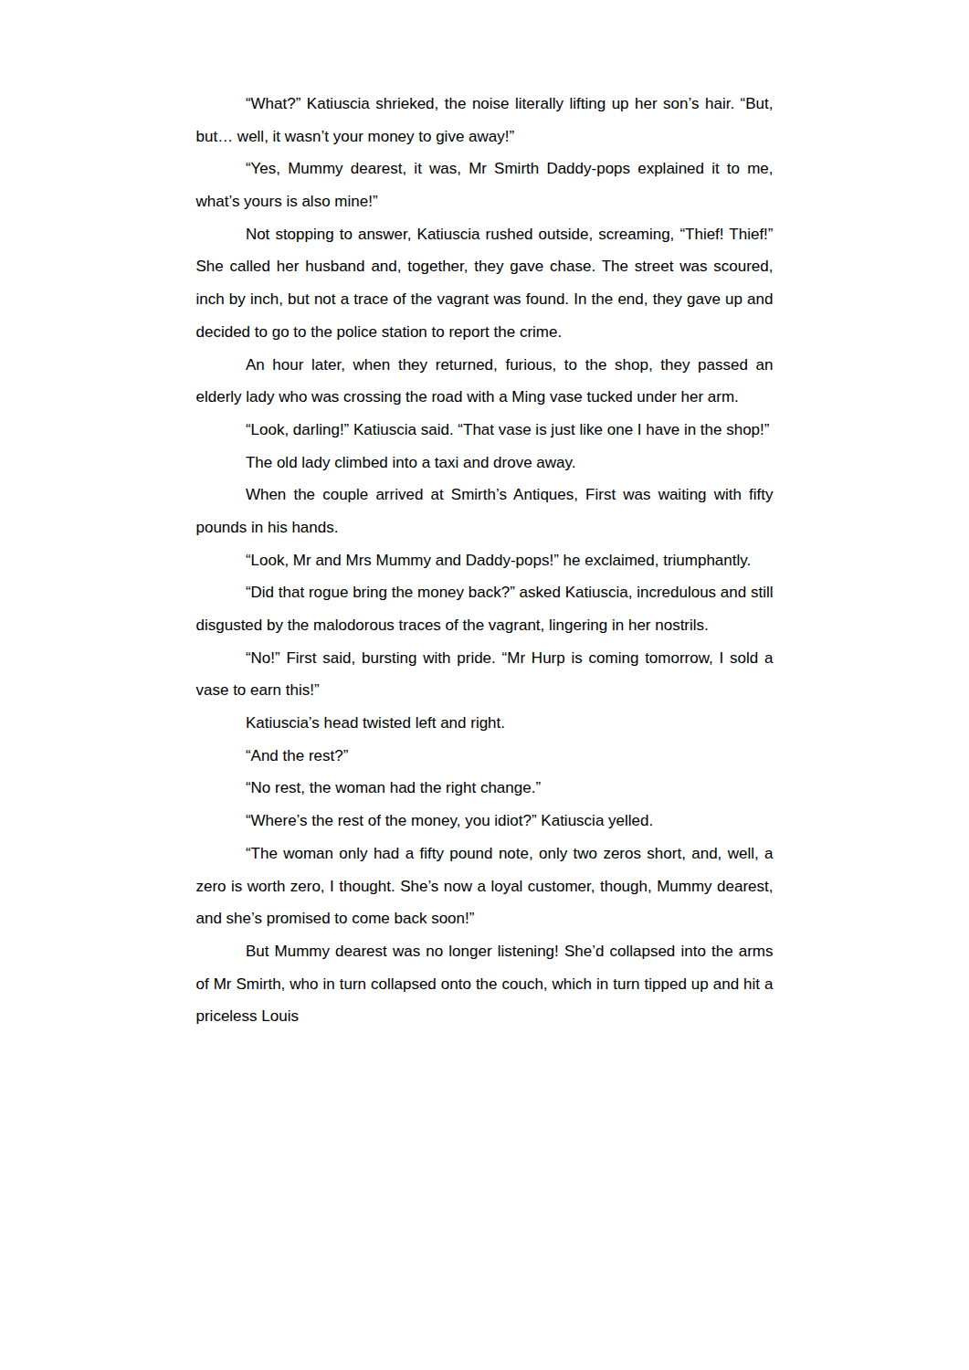“What?” Katiuscia shrieked, the noise literally lifting up her son’s hair. “But, but… well, it wasn’t your money to give away!”
“Yes, Mummy dearest, it was, Mr Smirth Daddy-pops explained it to me, what’s yours is also mine!”
Not stopping to answer, Katiuscia rushed outside, screaming, “Thief! Thief!” She called her husband and, together, they gave chase. The street was scoured, inch by inch, but not a trace of the vagrant was found. In the end, they gave up and decided to go to the police station to report the crime.
An hour later, when they returned, furious, to the shop, they passed an elderly lady who was crossing the road with a Ming vase tucked under her arm.
“Look, darling!” Katiuscia said. “That vase is just like one I have in the shop!”
The old lady climbed into a taxi and drove away.
When the couple arrived at Smirth’s Antiques, First was waiting with fifty pounds in his hands.
“Look, Mr and Mrs Mummy and Daddy-pops!” he exclaimed, triumphantly.
“Did that rogue bring the money back?” asked Katiuscia, incredulous and still disgusted by the malodorous traces of the vagrant, lingering in her nostrils.
“No!” First said, bursting with pride. “Mr Hurp is coming tomorrow, I sold a vase to earn this!”
Katiuscia’s head twisted left and right.
“And the rest?”
“No rest, the woman had the right change.”
“Where’s the rest of the money, you idiot?” Katiuscia yelled.
“The woman only had a fifty pound note, only two zeros short, and, well, a zero is worth zero, I thought. She’s now a loyal customer, though, Mummy dearest, and she’s promised to come back soon!”
But Mummy dearest was no longer listening! She’d collapsed into the arms of Mr Smirth, who in turn collapsed onto the couch, which in turn tipped up and hit a priceless Louis